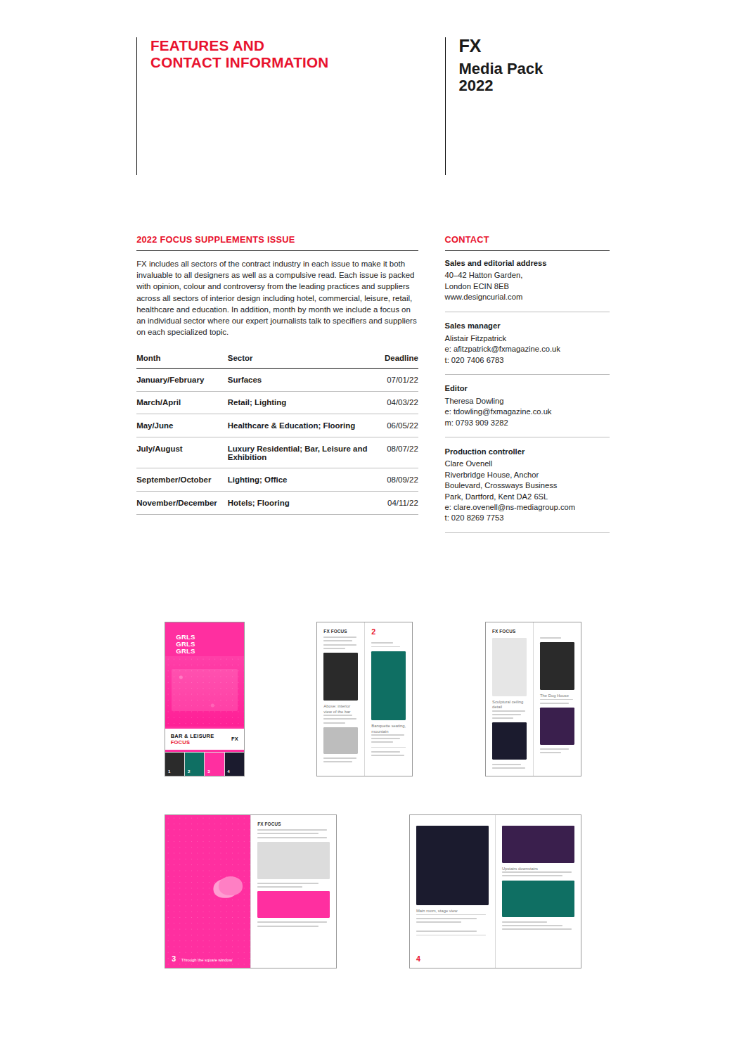Features and
Contact Information
FX
Media Pack
2022
2022 Focus Supplements Issue
FX includes all sectors of the contract industry in each issue to make it both invaluable to all designers as well as a compulsive read. Each issue is packed with opinion, colour and controversy from the leading practices and suppliers across all sectors of interior design including hotel, commercial, leisure, retail, healthcare and education. In addition, month by month we include a focus on an individual sector where our expert journalists talk to specifiers and suppliers on each specialized topic.
| Month | Sector | Deadline |
| --- | --- | --- |
| January/February | Surfaces | 07/01/22 |
| March/April | Retail; Lighting | 04/03/22 |
| May/June | Healthcare & Education; Flooring | 06/05/22 |
| July/August | Luxury Residential; Bar, Leisure and Exhibition | 08/07/22 |
| September/October | Lighting; Office | 08/09/22 |
| November/December | Hotels; Flooring | 04/11/22 |
Contact
Sales and editorial address 40–42 Hatton Garden,
London ECIN 8EB
www.designcurial.com
Sales manager Alistair Fitzpatrick
e: afitzpatrick@fxmagazine.co.uk
t: 020 7406 6783
Editor Theresa Dowling
e: tdowling@fxmagazine.co.uk
m: 0793 909 3282
Production controller Clare Ovenell
Riverbridge House, Anchor
Boulevard, Crossways Business
Park, Dartford, Kent DA2 6SL
e: clare.ovenell@ns-mediagroup.com
t: 020 8269 7753
GRLS
GRLS
GRLS
BAR & LEISURE FOCUS FX
1
2
3
4
FX FOCUS
Above: interior view of the bar
2
Banquette seating, mountain
FX FOCUS
Sculptural ceiling detail
The Dog House
3
Through the square window
FX FOCUS
Main room, stage view
4
Upstairs downstairs